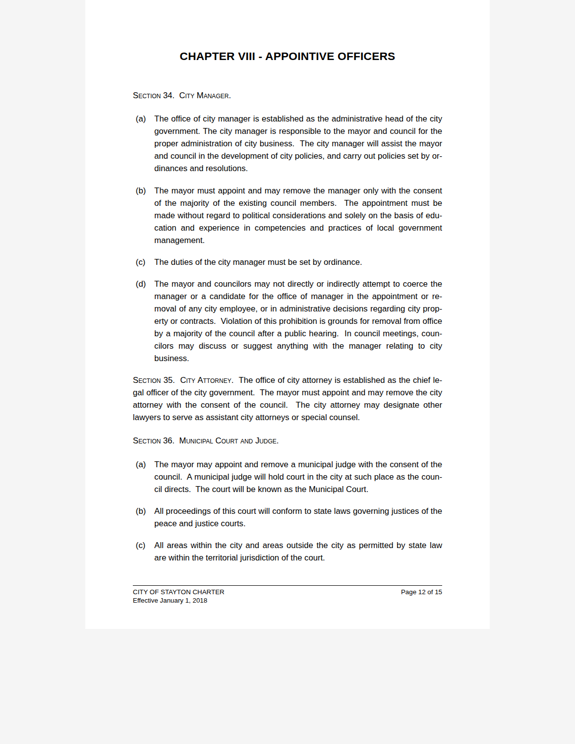CHAPTER VIII - APPOINTIVE OFFICERS
Section 34. City Manager.
The office of city manager is established as the administrative head of the city government. The city manager is responsible to the mayor and council for the proper administration of city business. The city manager will assist the mayor and council in the development of city policies, and carry out policies set by ordinances and resolutions.
The mayor must appoint and may remove the manager only with the consent of the majority of the existing council members. The appointment must be made without regard to political considerations and solely on the basis of education and experience in competencies and practices of local government management.
The duties of the city manager must be set by ordinance.
The mayor and councilors may not directly or indirectly attempt to coerce the manager or a candidate for the office of manager in the appointment or removal of any city employee, or in administrative decisions regarding city property or contracts. Violation of this prohibition is grounds for removal from office by a majority of the council after a public hearing. In council meetings, councilors may discuss or suggest anything with the manager relating to city business.
Section 35. City Attorney. The office of city attorney is established as the chief legal officer of the city government. The mayor must appoint and may remove the city attorney with the consent of the council. The city attorney may designate other lawyers to serve as assistant city attorneys or special counsel.
Section 36. Municipal Court and Judge.
The mayor may appoint and remove a municipal judge with the consent of the council. A municipal judge will hold court in the city at such place as the council directs. The court will be known as the Municipal Court.
All proceedings of this court will conform to state laws governing justices of the peace and justice courts.
All areas within the city and areas outside the city as permitted by state law are within the territorial jurisdiction of the court.
City of Stayton Charter
Effective January 1, 2018
Page 12 of 15